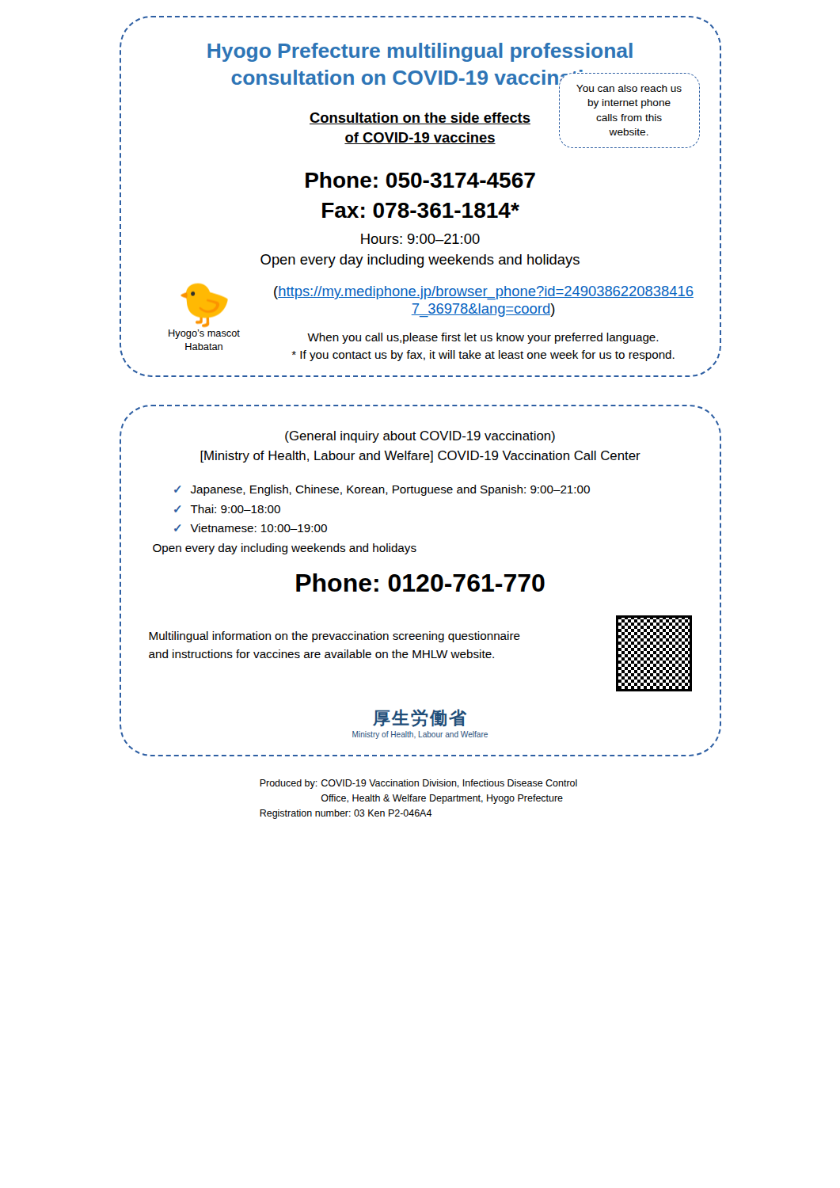Hyogo Prefecture multilingual professional
consultation on COVID-19 vaccination
You can also reach us
by internet phone
calls from this
website.
Consultation on the side effects
of COVID-19 vaccines
Phone: 050-3174-4567
Fax: 078-361-1814*
Hours: 9:00–21:00
Open every day including weekends and holidays
🐤
Hyogo’s mascot
Habatan
(https://my.mediphone.jp/browser_phone?id=24903862208384167_36978&lang=coord)
When you call us,please first let us know your preferred language.
* If you contact us by fax, it will take at least one week for us to respond.
(General inquiry about COVID-19 vaccination)
[Ministry of Health, Labour and Welfare] COVID-19 Vaccination Call Center
Japanese, English, Chinese, Korean, Portuguese and Spanish: 9:00–21:00
Thai: 9:00–18:00
Vietnamese: 10:00–19:00
Open every day including weekends and holidays
Phone: 0120-761-770
Multilingual information on the prevaccination screening questionnaire
and instructions for vaccines are available on the MHLW website.
厚生労働省 Ministry of Health, Labour and Welfare
| Produced by: | COVID-19 Vaccination Division, Infectious Disease Control Office, Health & Welfare Department, Hyogo Prefecture |
| Registration number: 03 Ken P2-046A4 |